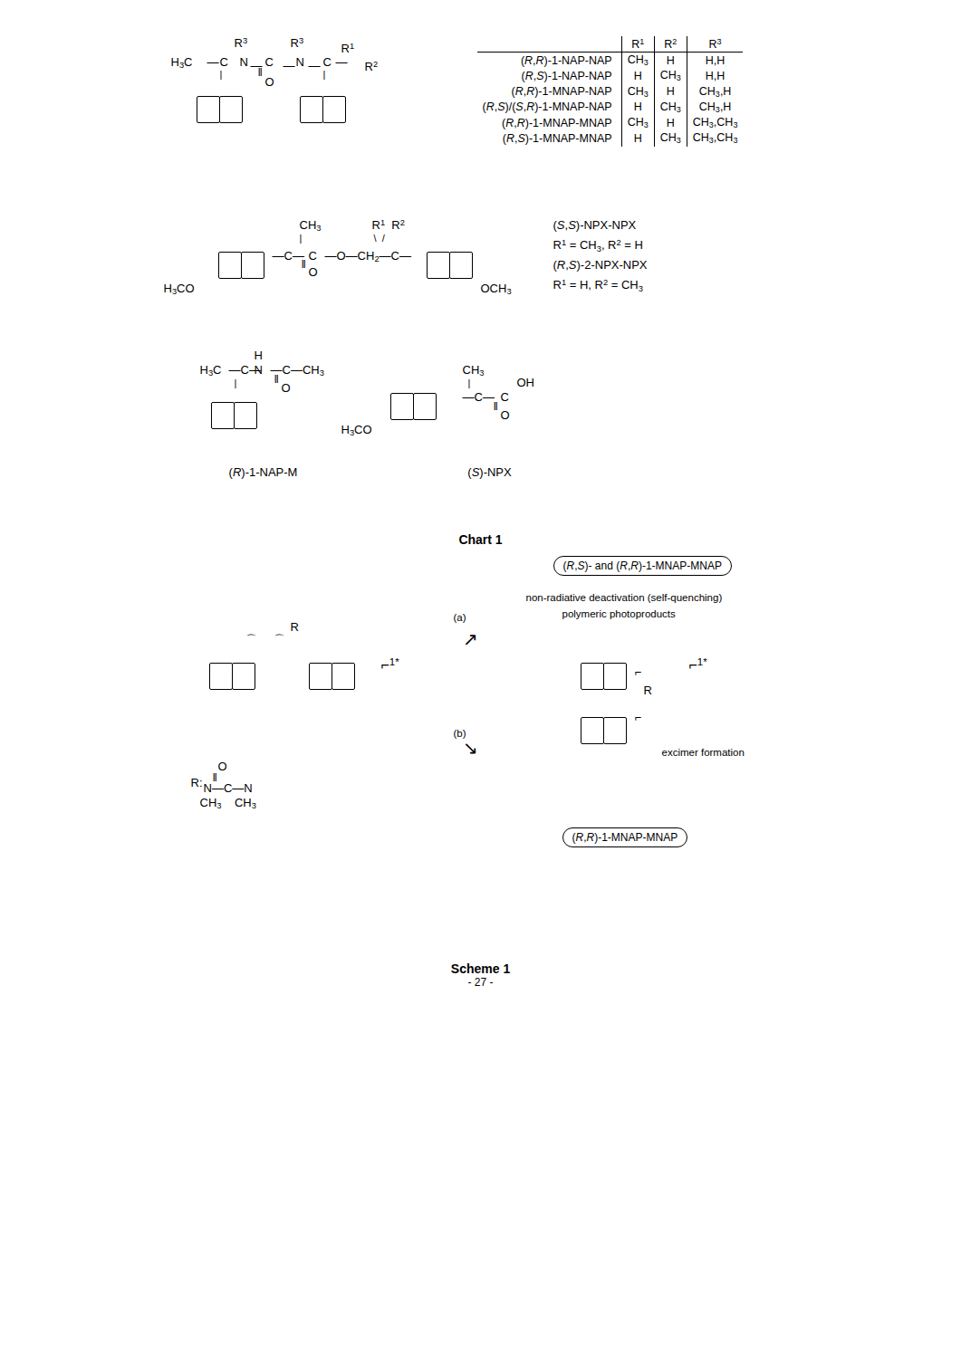R3
R3
R1
R2
N
N
C
O
‖
—
—
H3C
—
C
|
C
|
—
—
| | R 1 | R 2 | R 3 |
| --- | --- | --- | --- |
| ( R , R )-1-NAP-NAP | CH 3 | H | H,H |
| ( R , S )-1-NAP-NAP | H | CH 3 | H,H |
| ( R , R )-1-MNAP-NAP | CH 3 | H | CH 3 ,H |
| ( R , S )/( S , R )-1-MNAP-NAP | H | CH 3 | CH 3 ,H |
| ( R , R )-1-MNAP-MNAP | CH 3 | H | CH 3 ,CH 3 |
| ( R , S )-1-MNAP-MNAP | H | CH 3 | CH 3 ,CH 3 |
CH3
|
R1 R2
\ /
—C—
C
O
‖
—O—CH2—C—
H3CO
OCH3
(S,S)-NPX-NPX
R1 = CH3, R2 = H
(R,S)-2-NPX-NPX
R1 = H, R2 = CH3
H3C
H
N
—C—CH3
O
‖
—C—
|
(R)-1-NAP-M
CH3
|
—C—
C
OH
O
‖
H3CO
(S)-NPX
Chart 1
(R,S)- and (R,R)-1-MNAP-MNAP
non-radiative deactivation (self-quenching)
polymeric photoproducts
R
⌒ ⌒
⌐1*
R:
O
‖
N—C—N
CH3 CH3
↗
(a)
↘
(b)
R
⌐
⌐
⌐1*
excimer formation
(R,R)-1-MNAP-MNAP
Scheme 1
- 27 -